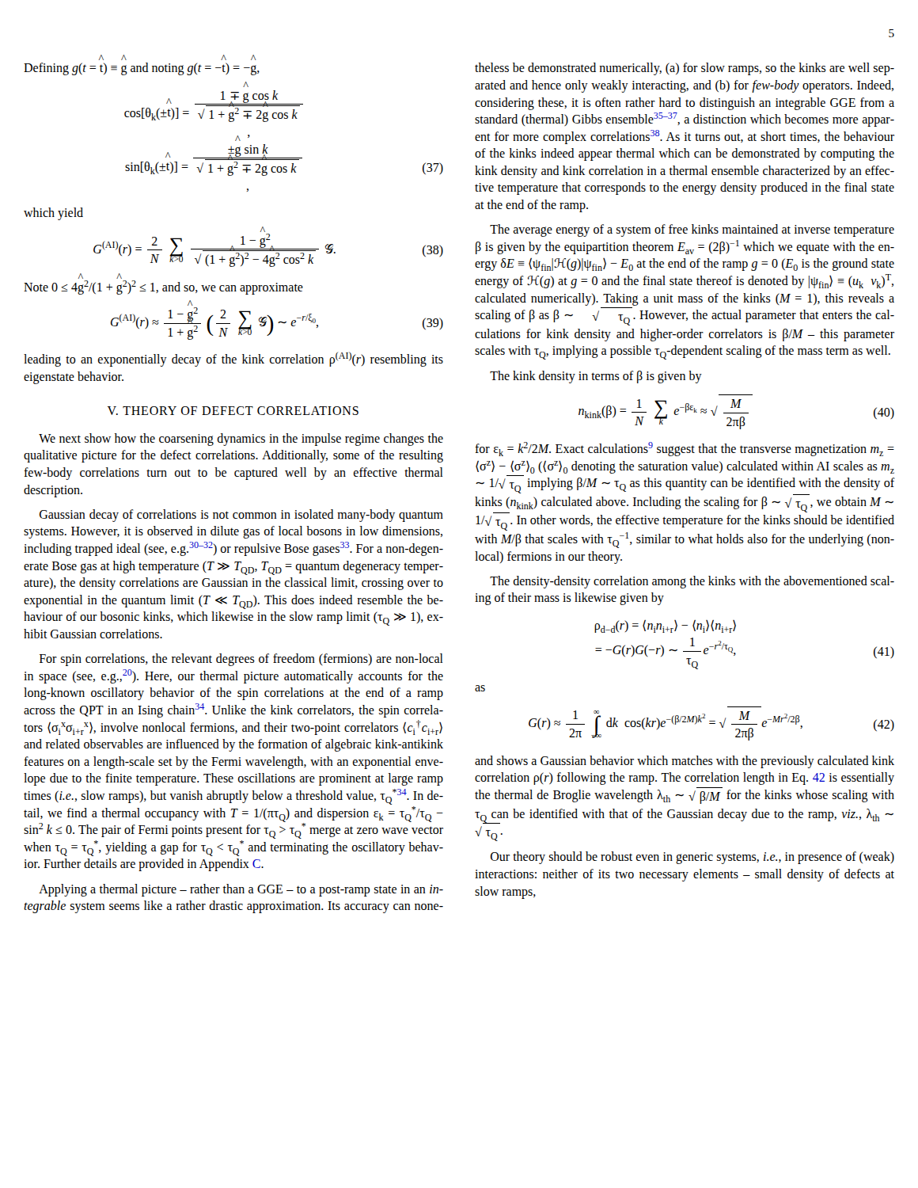5
Defining g(t = t) ≡ g and noting g(t = −t) = −g,
cos[θk(±t)] = 1 ∓ g cos k√1 + g2 ∓ 2g cos k,
sin[θk(±t)] = ±g sin k√1 + g2 ∓ 2g cos k,
(37)
which yield
G(AI)(r) = 2 N ∑k>0 1 − g2√(1 + g2)2 − 4g2 cos2 k 𝒢.
(38)
Note 0 ≤ 4g2/(1 + g2)2 ≤ 1, and so, we can approximate
G(AI)(r) ≈ 1 − g21 + g2 (2 N ∑k>0 𝒢) ∼ e−r/ξ0,
(39)
leading to an exponentially decay of the kink correlation ρ(AI)(r) resembling its eigenstate behavior.
V. Theory of Defect Correlations
We next show how the coarsening dynamics in the impulse regime changes the qualitative picture for the defect correlations. Additionally, some of the resulting few-body correlations turn out to be captured well by an effective thermal description.
Gaussian decay of correlations is not common in isolated many-body quantum systems. However, it is observed in dilute gas of local bosons in low dimensions, including trapped ideal (see, e.g.30–32) or repulsive Bose gases33. For a non-degenerate Bose gas at high temperature (T ≫ TQD, TQD = quantum degeneracy temperature), the density correlations are Gaussian in the classical limit, crossing over to exponential in the quantum limit (T ≪ TQD). This does indeed resemble the behaviour of our bosonic kinks, which likewise in the slow ramp limit (τQ ≫ 1), exhibit Gaussian correlations.
For spin correlations, the relevant degrees of freedom (fermions) are non-local in space (see, e.g.,20). Here, our thermal picture automatically accounts for the long-known oscillatory behavior of the spin correlations at the end of a ramp across the QPT in an Ising chain34. Unlike the kink correlators, the spin correlators ⟨σixσi+rx⟩, involve nonlocal fermions, and their two-point correlators ⟨ci†ci+r⟩ and related observables are influenced by the formation of algebraic kink-antikink features on a length-scale set by the Fermi wavelength, with an exponential envelope due to the finite temperature. These oscillations are prominent at large ramp times (i.e., slow ramps), but vanish abruptly below a threshold value, τQ*34. In detail, we find a thermal occupancy with T = 1/(πτQ) and dispersion εk = τQ*/τQ − sin2 k ≤ 0. The pair of Fermi points present for τQ > τQ* merge at zero wave vector when τQ = τQ*, yielding a gap for τQ < τQ* and terminating the oscillatory behavior. Further details are provided in Appendix C.
Applying a thermal picture – rather than a GGE – to a post-ramp state in an integrable system seems like a rather drastic approximation. Its accuracy can nonetheless be demonstrated numerically, (a) for slow ramps, so the kinks are well separated and hence only weakly interacting, and (b) for few-body operators. Indeed, considering these, it is often rather hard to distinguish an integrable GGE from a standard (thermal) Gibbs ensemble35–37, a distinction which becomes more apparent for more complex correlations38. As it turns out, at short times, the behaviour of the kinks indeed appear thermal which can be demonstrated by computing the kink density and kink correlation in a thermal ensemble characterized by an effective temperature that corresponds to the energy density produced in the final state at the end of the ramp.
The average energy of a system of free kinks maintained at inverse temperature β is given by the equipartition theorem Eav = (2β)−1 which we equate with the energy δE ≡ ⟨ψfin|ℋ(g)|ψfin⟩ − E0 at the end of the ramp g = 0 (E0 is the ground state energy of ℋ(g) at g = 0 and the final state thereof is denoted by |ψfin⟩ ≡ (uk vk)T, calculated numerically). Taking a unit mass of the kinks (M = 1), this reveals a scaling of β as β ∼ √τQ. However, the actual parameter that enters the calculations for kink density and higher-order correlators is β/M – this parameter scales with τQ, implying a possible τQ-dependent scaling of the mass term as well.
The kink density in terms of β is given by
nkink(β) = 1 N ∑k e−βεk ≈ √M 2πβ
(40)
for εk = k2/2M. Exact calculations9 suggest that the transverse magnetization mz = ⟨σz⟩ − ⟨σz⟩0 (⟨σz⟩0 denoting the saturation value) calculated within AI scales as mz ∼ 1/√τQ implying β/M ∼ τQ as this quantity can be identified with the density of kinks (nkink) calculated above. Including the scaling for β ∼ √τQ, we obtain M ∼ 1/√τQ. In other words, the effective temperature for the kinks should be identified with M/β that scales with τQ−1, similar to what holds also for the underlying (nonlocal) fermions in our theory.
The density-density correlation among the kinks with the abovementioned scaling of their mass is likewise given by
ρd−d(r) = ⟨nini+r⟩ − ⟨ni⟩⟨ni+r⟩
= −G(r)G(−r) ∼ 1 τQ e−r2/τQ,
(41)
as
G(r) ≈ 12π ∞∫−∞ dk cos(kr)e−(β/2M)k2 = √M 2πβ e−Mr2/2β,
(42)
and shows a Gaussian behavior which matches with the previously calculated kink correlation ρ(r) following the ramp. The correlation length in Eq. 42 is essentially the thermal de Broglie wavelength λth ∼ √β/M for the kinks whose scaling with τQ can be identified with that of the Gaussian decay due to the ramp, viz., λth ∼ √τQ.
Our theory should be robust even in generic systems, i.e., in presence of (weak) interactions: neither of its two necessary elements – small density of defects at slow ramps,